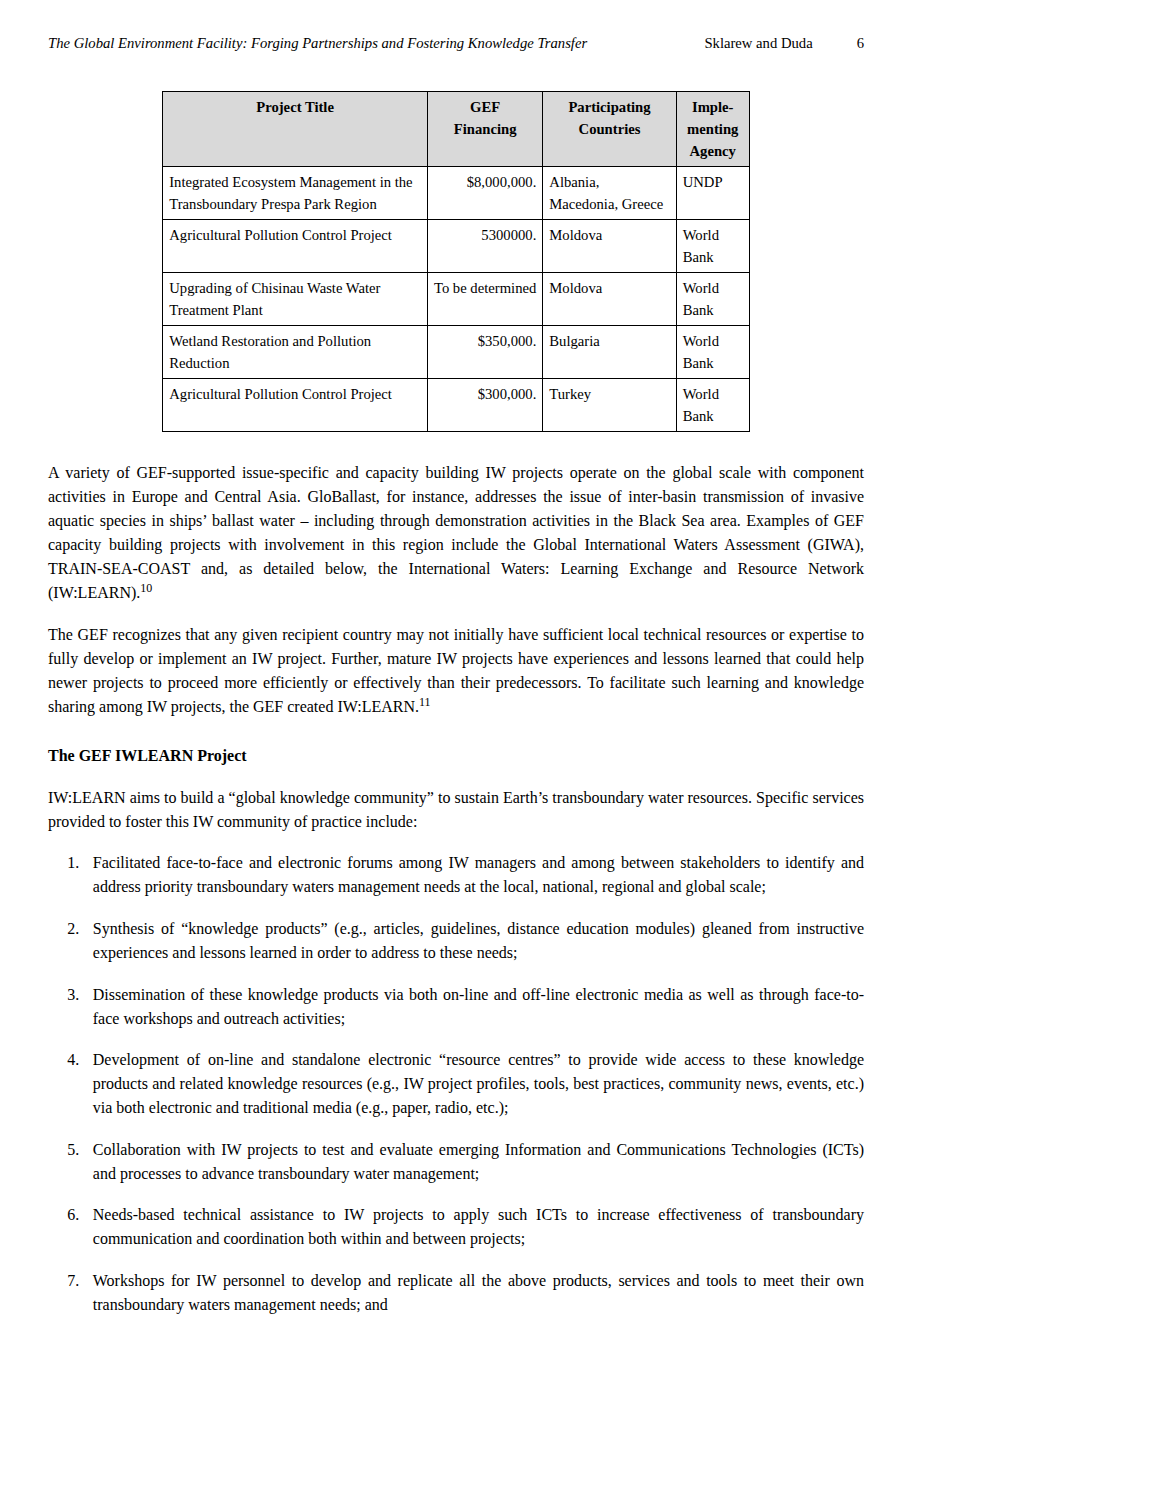The Global Environment Facility: Forging Partnerships and Fostering Knowledge Transfer Sklarew and Duda 6
| Project Title | GEF Financing | Participating Countries | Imple- menting Agency |
| --- | --- | --- | --- |
| Integrated Ecosystem Management in the Transboundary Prespa Park Region | $8,000,000. | Albania, Macedonia, Greece | UNDP |
| Agricultural Pollution Control Project | 5300000. | Moldova | World Bank |
| Upgrading of Chisinau Waste Water Treatment Plant | To be determined | Moldova | World Bank |
| Wetland Restoration and Pollution Reduction | $350,000. | Bulgaria | World Bank |
| Agricultural Pollution Control Project | $300,000. | Turkey | World Bank |
A variety of GEF-supported issue-specific and capacity building IW projects operate on the global scale with component activities in Europe and Central Asia. GloBallast, for instance, addresses the issue of inter-basin transmission of invasive aquatic species in ships’ ballast water – including through demonstration activities in the Black Sea area. Examples of GEF capacity building projects with involvement in this region include the Global International Waters Assessment (GIWA), TRAIN-SEA-COAST and, as detailed below, the International Waters: Learning Exchange and Resource Network (IW:LEARN).10
The GEF recognizes that any given recipient country may not initially have sufficient local technical resources or expertise to fully develop or implement an IW project. Further, mature IW projects have experiences and lessons learned that could help newer projects to proceed more efficiently or effectively than their predecessors. To facilitate such learning and knowledge sharing among IW projects, the GEF created IW:LEARN.11
The GEF IWLEARN Project
IW:LEARN aims to build a “global knowledge community” to sustain Earth’s transboundary water resources. Specific services provided to foster this IW community of practice include:
Facilitated face-to-face and electronic forums among IW managers and among between stakeholders to identify and address priority transboundary waters management needs at the local, national, regional and global scale;
Synthesis of “knowledge products” (e.g., articles, guidelines, distance education modules) gleaned from instructive experiences and lessons learned in order to address to these needs;
Dissemination of these knowledge products via both on-line and off-line electronic media as well as through face-to-face workshops and outreach activities;
Development of on-line and standalone electronic “resource centres” to provide wide access to these knowledge products and related knowledge resources (e.g., IW project profiles, tools, best practices, community news, events, etc.) via both electronic and traditional media (e.g., paper, radio, etc.);
Collaboration with IW projects to test and evaluate emerging Information and Communications Technologies (ICTs) and processes to advance transboundary water management;
Needs-based technical assistance to IW projects to apply such ICTs to increase effectiveness of transboundary communication and coordination both within and between projects;
Workshops for IW personnel to develop and replicate all the above products, services and tools to meet their own transboundary waters management needs; and